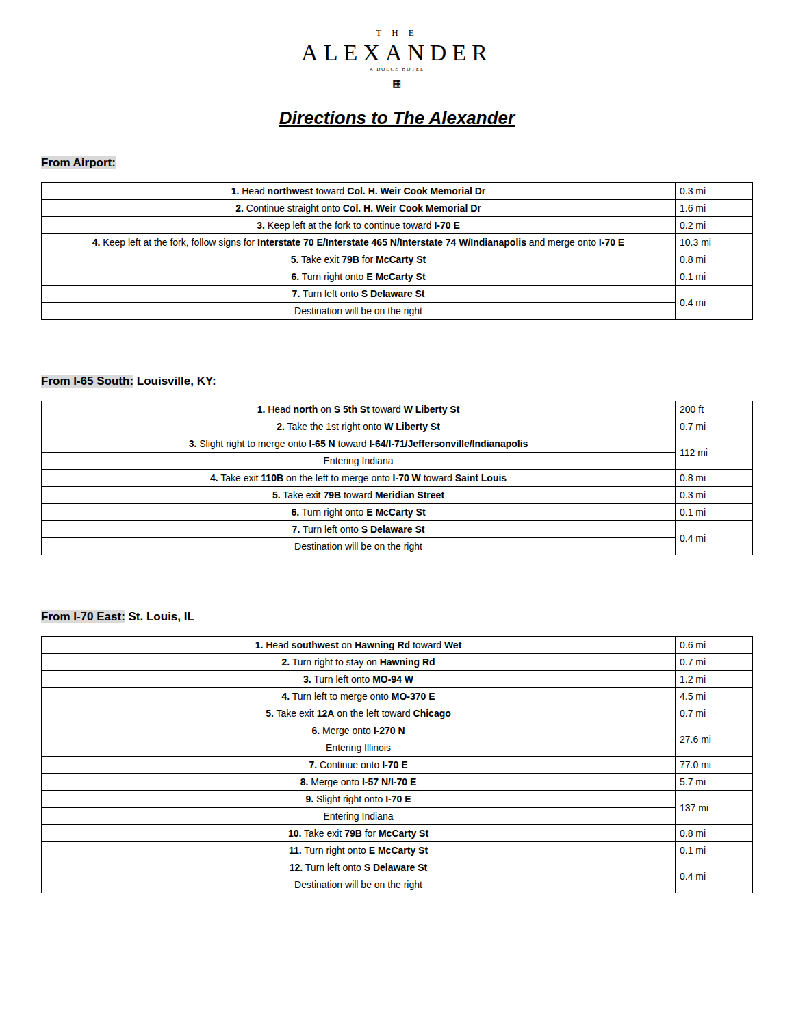T H E
ALEXANDER
A DOLCE HOTEL
▦
Directions to The Alexander
From Airport:
| 1. Head northwest toward Col. H. Weir Cook Memorial Dr | 0.3 mi |
| 2. Continue straight onto Col. H. Weir Cook Memorial Dr | 1.6 mi |
| 3. Keep left at the fork to continue toward I-70 E | 0.2 mi |
| 4. Keep left at the fork, follow signs for Interstate 70 E/Interstate 465 N/Interstate 74 W/Indianapolis and merge onto I-70 E | 10.3 mi |
| 5. Take exit 79B for McCarty St | 0.8 mi |
| 6. Turn right onto E McCarty St | 0.1 mi |
| 7. Turn left onto S Delaware St | 0.4 mi |
| Destination will be on the right |
From I-65 South: Louisville, KY:
| 1. Head north on S 5th St toward W Liberty St | 200 ft |
| 2. Take the 1st right onto W Liberty St | 0.7 mi |
| 3. Slight right to merge onto I-65 N toward I-64/I-71/Jeffersonville/Indianapolis | 112 mi |
| Entering Indiana |
| 4. Take exit 110B on the left to merge onto I-70 W toward Saint Louis | 0.8 mi |
| 5. Take exit 79B toward Meridian Street | 0.3 mi |
| 6. Turn right onto E McCarty St | 0.1 mi |
| 7. Turn left onto S Delaware St | 0.4 mi |
| Destination will be on the right |
From I-70 East: St. Louis, IL
| 1. Head southwest on Hawning Rd toward Wet | 0.6 mi |
| 2. Turn right to stay on Hawning Rd | 0.7 mi |
| 3. Turn left onto MO-94 W | 1.2 mi |
| 4. Turn left to merge onto MO-370 E | 4.5 mi |
| 5. Take exit 12A on the left toward Chicago | 0.7 mi |
| 6. Merge onto I-270 N | 27.6 mi |
| Entering Illinois |
| 7. Continue onto I-70 E | 77.0 mi |
| 8. Merge onto I-57 N/I-70 E | 5.7 mi |
| 9. Slight right onto I-70 E | 137 mi |
| Entering Indiana |
| 10. Take exit 79B for McCarty St | 0.8 mi |
| 11. Turn right onto E McCarty St | 0.1 mi |
| 12. Turn left onto S Delaware St | 0.4 mi |
| Destination will be on the right |